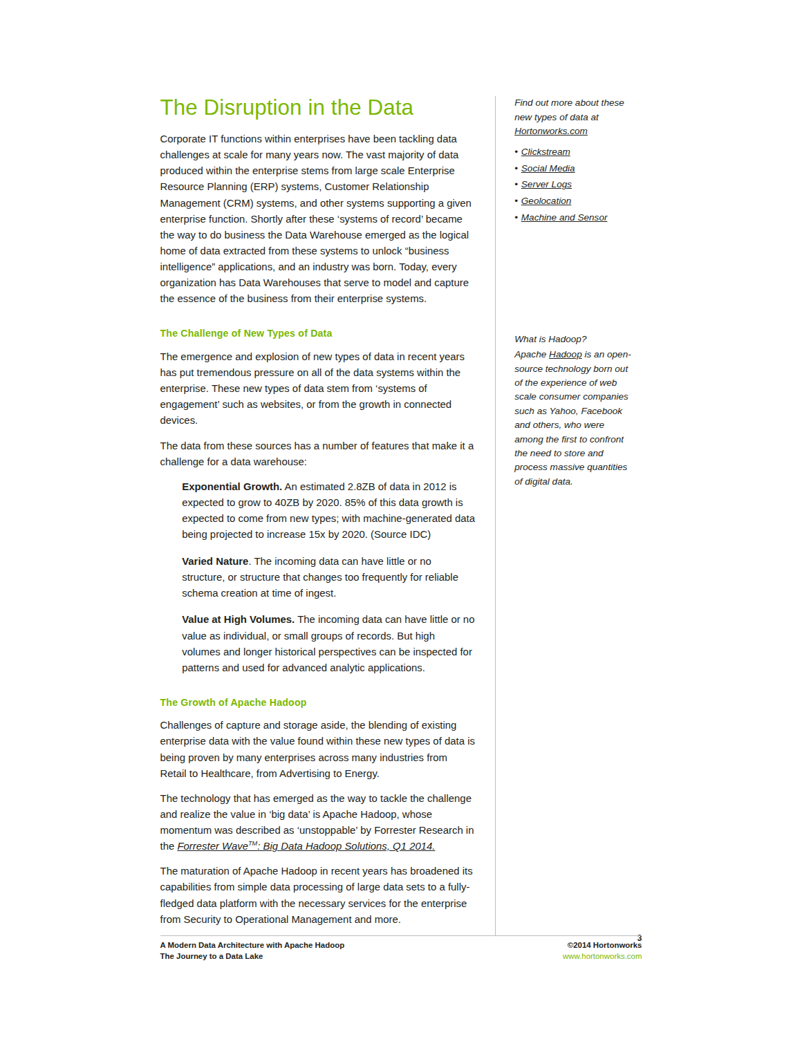The Disruption in the Data
Corporate IT functions within enterprises have been tackling data challenges at scale for many years now. The vast majority of data produced within the enterprise stems from large scale Enterprise Resource Planning (ERP) systems, Customer Relationship Management (CRM) systems, and other systems supporting a given enterprise function. Shortly after these ‘systems of record’ became the way to do business the Data Warehouse emerged as the logical home of data extracted from these systems to unlock “business intelligence” applications, and an industry was born. Today, every organization has Data Warehouses that serve to model and capture the essence of the business from their enterprise systems.
The Challenge of New Types of Data
The emergence and explosion of new types of data in recent years has put tremendous pressure on all of the data systems within the enterprise. These new types of data stem from ‘systems of engagement’ such as websites, or from the growth in connected devices.
The data from these sources has a number of features that make it a challenge for a data warehouse:
Exponential Growth. An estimated 2.8ZB of data in 2012 is expected to grow to 40ZB by 2020. 85% of this data growth is expected to come from new types; with machine-generated data being projected to increase 15x by 2020. (Source IDC)
Varied Nature. The incoming data can have little or no structure, or structure that changes too frequently for reliable schema creation at time of ingest.
Value at High Volumes. The incoming data can have little or no value as individual, or small groups of records. But high volumes and longer historical perspectives can be inspected for patterns and used for advanced analytic applications.
The Growth of Apache Hadoop
Challenges of capture and storage aside, the blending of existing enterprise data with the value found within these new types of data is being proven by many enterprises across many industries from Retail to Healthcare, from Advertising to Energy.
The technology that has emerged as the way to tackle the challenge and realize the value in ‘big data’ is Apache Hadoop, whose momentum was described as ‘unstoppable’ by Forrester Research in the Forrester WaveTM: Big Data Hadoop Solutions, Q1 2014.
The maturation of Apache Hadoop in recent years has broadened its capabilities from simple data processing of large data sets to a fully-fledged data platform with the necessary services for the enterprise from Security to Operational Management and more.
Find out more about these new types of data at Hortonworks.com
Clickstream
Social Media
Server Logs
Geolocation
Machine and Sensor
What is Hadoop?
Apache Hadoop is an open-source technology born out of the experience of web scale consumer companies such as Yahoo, Facebook and others, who were among the first to confront the need to store and process massive quantities of digital data.
3
A Modern Data Architecture with Apache Hadoop
The Journey to a Data Lake
©2014 Hortonworks
www.hortonworks.com